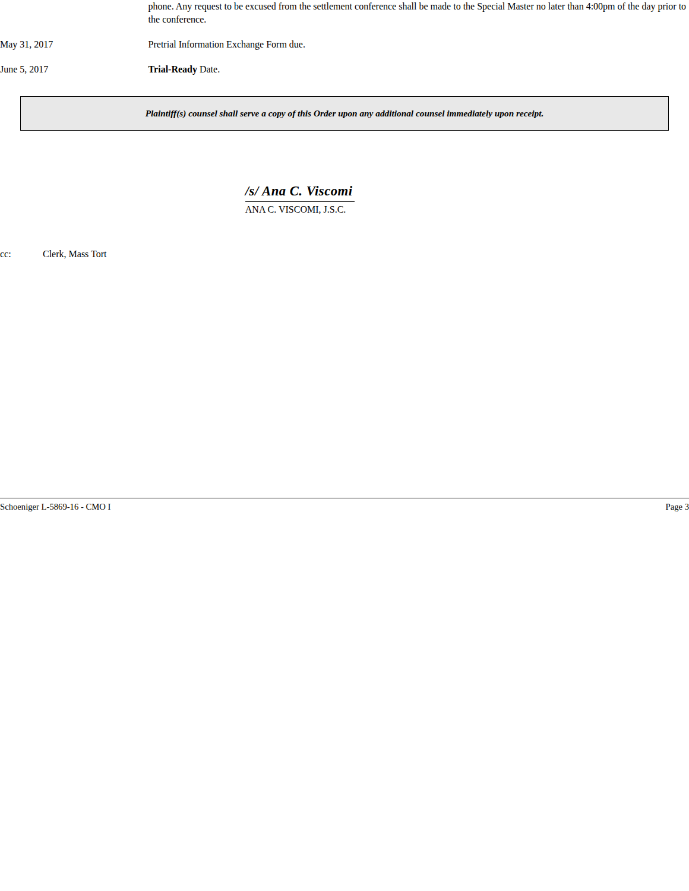phone. Any request to be excused from the settlement conference shall be made to the Special Master no later than 4:00pm of the day prior to the conference.
May 31, 2017
Pretrial Information Exchange Form due.
June 5, 2017
Trial-Ready Date.
Plaintiff(s) counsel shall serve a copy of this Order upon any additional counsel immediately upon receipt.
/s/ Ana C. Viscomi
ANA C. VISCOMI, J.S.C.
cc: Clerk, Mass Tort
Schoeniger L-5869-16 - CMO I Page 3